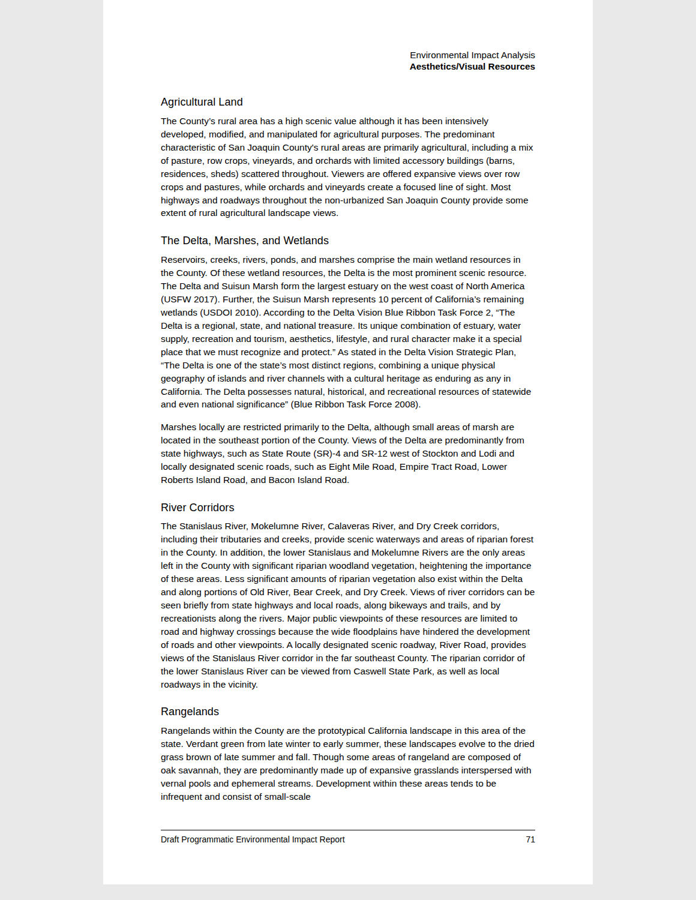Environmental Impact Analysis
Aesthetics/Visual Resources
Agricultural Land
The County’s rural area has a high scenic value although it has been intensively developed, modified, and manipulated for agricultural purposes. The predominant characteristic of San Joaquin County's rural areas are primarily agricultural, including a mix of pasture, row crops, vineyards, and orchards with limited accessory buildings (barns, residences, sheds) scattered throughout. Viewers are offered expansive views over row crops and pastures, while orchards and vineyards create a focused line of sight. Most highways and roadways throughout the non-urbanized San Joaquin County provide some extent of rural agricultural landscape views.
The Delta, Marshes, and Wetlands
Reservoirs, creeks, rivers, ponds, and marshes comprise the main wetland resources in the County. Of these wetland resources, the Delta is the most prominent scenic resource. The Delta and Suisun Marsh form the largest estuary on the west coast of North America (USFW 2017). Further, the Suisun Marsh represents 10 percent of California’s remaining wetlands (USDOI 2010). According to the Delta Vision Blue Ribbon Task Force 2, “The Delta is a regional, state, and national treasure. Its unique combination of estuary, water supply, recreation and tourism, aesthetics, lifestyle, and rural character make it a special place that we must recognize and protect.” As stated in the Delta Vision Strategic Plan, “The Delta is one of the state’s most distinct regions, combining a unique physical geography of islands and river channels with a cultural heritage as enduring as any in California. The Delta possesses natural, historical, and recreational resources of statewide and even national significance” (Blue Ribbon Task Force 2008).
Marshes locally are restricted primarily to the Delta, although small areas of marsh are located in the southeast portion of the County. Views of the Delta are predominantly from state highways, such as State Route (SR)-4 and SR-12 west of Stockton and Lodi and locally designated scenic roads, such as Eight Mile Road, Empire Tract Road, Lower Roberts Island Road, and Bacon Island Road.
River Corridors
The Stanislaus River, Mokelumne River, Calaveras River, and Dry Creek corridors, including their tributaries and creeks, provide scenic waterways and areas of riparian forest in the County. In addition, the lower Stanislaus and Mokelumne Rivers are the only areas left in the County with significant riparian woodland vegetation, heightening the importance of these areas. Less significant amounts of riparian vegetation also exist within the Delta and along portions of Old River, Bear Creek, and Dry Creek. Views of river corridors can be seen briefly from state highways and local roads, along bikeways and trails, and by recreationists along the rivers. Major public viewpoints of these resources are limited to road and highway crossings because the wide floodplains have hindered the development of roads and other viewpoints. A locally designated scenic roadway, River Road, provides views of the Stanislaus River corridor in the far southeast County. The riparian corridor of the lower Stanislaus River can be viewed from Caswell State Park, as well as local roadways in the vicinity.
Rangelands
Rangelands within the County are the prototypical California landscape in this area of the state. Verdant green from late winter to early summer, these landscapes evolve to the dried grass brown of late summer and fall. Though some areas of rangeland are composed of oak savannah, they are predominantly made up of expansive grasslands interspersed with vernal pools and ephemeral streams. Development within these areas tends to be infrequent and consist of small-scale
Draft Programmatic Environmental Impact Report
71